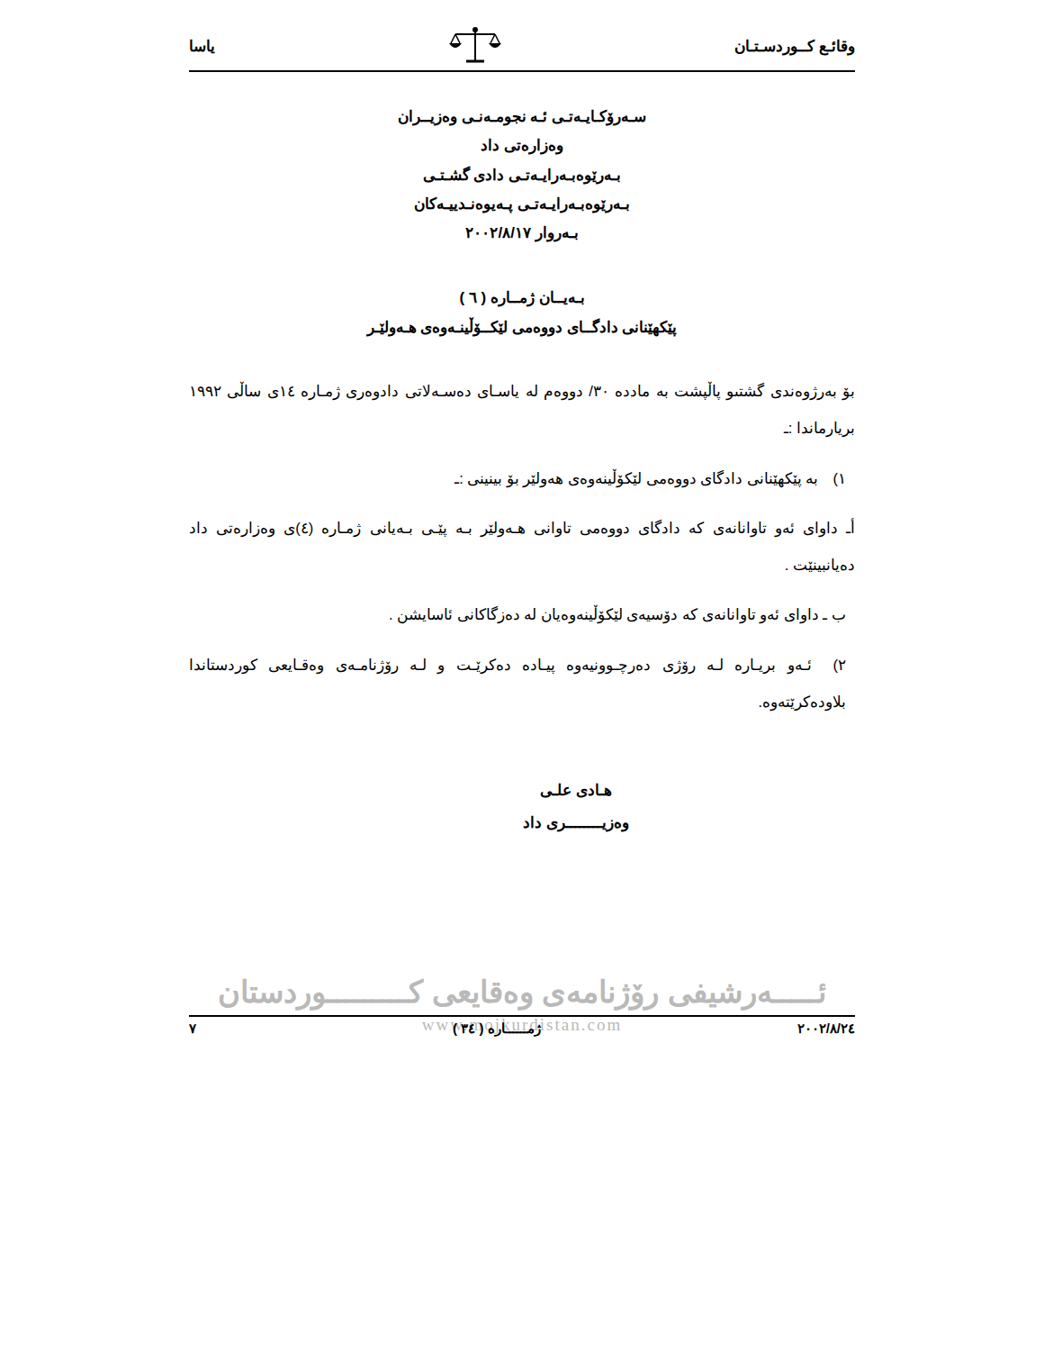وقائـع كــوردسـتـان
ياسا
سـەرۆكـايـەتـى ئـە نجومـەنـى وەزيــران
وەزارەتى داد
بـەرێوەبـەرايـەتـى دادى گشـتـى
بـەرێوەبـەرايـەتـى پـەيوەنـدييـەكان
بـەروار ٢٠٠٢/٨/١٧
بـەيــان ژمــارە ( ٦ )
پێكهێنانى دادگــاى دووەمى لێكــۆڵينـەوەى هـەولێـر
بۆ بەرژوەندى گشتىو پاڵپشت بە ماددە ٣٠/ دووەم لە ياسـاى دەسـەلاتى دادوەرى ژمـارە ١٤ى ساڵى ١٩٩٢ بریارماندا :ـ
١) بە پێكهێنانى دادگاى دووەمى لێكۆڵينەوەى هەولێر بۆ بينينى :ـ
أـ داواى ئەو تاوانانەى كە دادگاى دووەمى تاوانى هـەولێر بـە پێـى بـەيانى ژمـارە (٤)ى وەزارەتى داد دەيانبينێت .
ب ـ داواى ئەو تاوانانەى كە دۆسيەى لێكۆڵينەوەيان لە دەزگاكانى ئاسايشن .
٢) ئـەو بریـارە لـە رۆژى دەرچـوونيەوە پيـادە دەكرێـت و لـە رۆژنامـەى وەقـايعى كوردستاندا بلاودەكرێتەوە.
هـادى علـى
وەزيــــــــرى داد
ئـــــەرشيفى رۆژنامەى وەقايعى كـــــــــوردستان
www.mojkurdistan.com
٢٠٠٢/٨/٢٤
ژمــــــارە ( ٣٤ )
٧